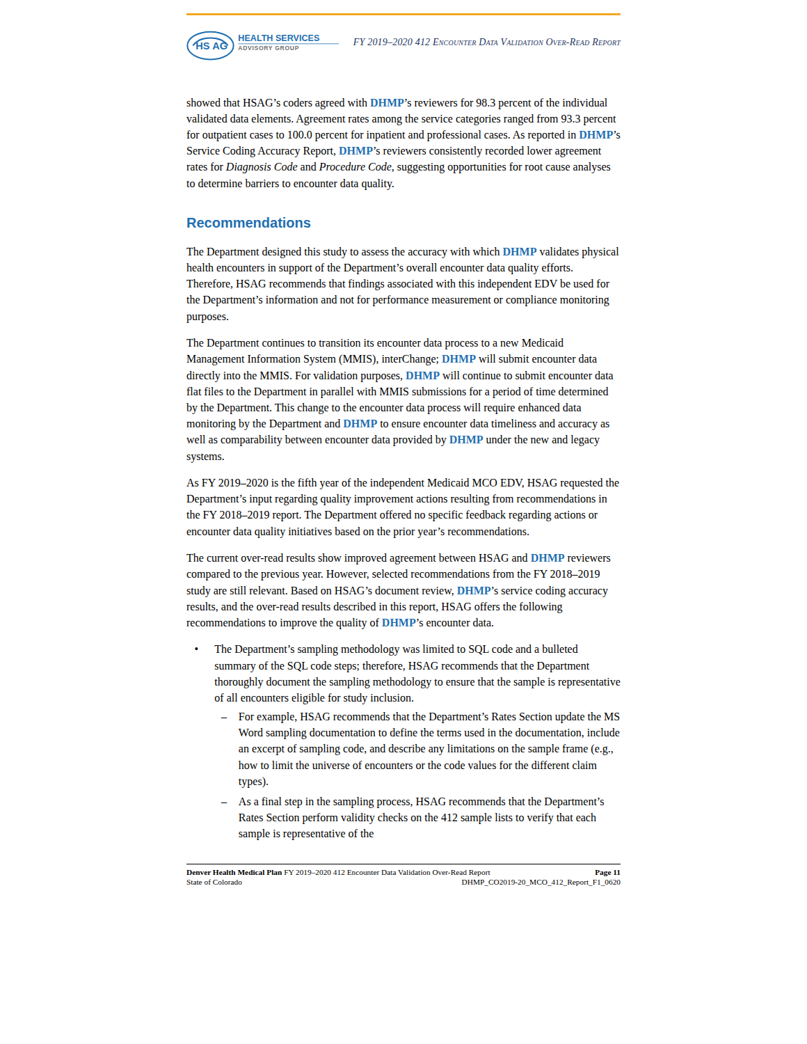HS AG HEALTH SERVICES ADVISORY GROUP
FY 2019–2020 412 Encounter Data Validation Over-Read Report
showed that HSAG’s coders agreed with DHMP’s reviewers for 98.3 percent of the individual validated data elements. Agreement rates among the service categories ranged from 93.3 percent for outpatient cases to 100.0 percent for inpatient and professional cases. As reported in DHMP’s Service Coding Accuracy Report, DHMP’s reviewers consistently recorded lower agreement rates for Diagnosis Code and Procedure Code, suggesting opportunities for root cause analyses to determine barriers to encounter data quality.
Recommendations
The Department designed this study to assess the accuracy with which DHMP validates physical health encounters in support of the Department’s overall encounter data quality efforts. Therefore, HSAG recommends that findings associated with this independent EDV be used for the Department’s information and not for performance measurement or compliance monitoring purposes.
The Department continues to transition its encounter data process to a new Medicaid Management Information System (MMIS), interChange; DHMP will submit encounter data directly into the MMIS. For validation purposes, DHMP will continue to submit encounter data flat files to the Department in parallel with MMIS submissions for a period of time determined by the Department. This change to the encounter data process will require enhanced data monitoring by the Department and DHMP to ensure encounter data timeliness and accuracy as well as comparability between encounter data provided by DHMP under the new and legacy systems.
As FY 2019–2020 is the fifth year of the independent Medicaid MCO EDV, HSAG requested the Department’s input regarding quality improvement actions resulting from recommendations in the FY 2018–2019 report. The Department offered no specific feedback regarding actions or encounter data quality initiatives based on the prior year’s recommendations.
The current over-read results show improved agreement between HSAG and DHMP reviewers compared to the previous year. However, selected recommendations from the FY 2018–2019 study are still relevant. Based on HSAG’s document review, DHMP’s service coding accuracy results, and the over-read results described in this report, HSAG offers the following recommendations to improve the quality of DHMP’s encounter data.
The Department’s sampling methodology was limited to SQL code and a bulleted summary of the SQL code steps; therefore, HSAG recommends that the Department thoroughly document the sampling methodology to ensure that the sample is representative of all encounters eligible for study inclusion.
For example, HSAG recommends that the Department’s Rates Section update the MS Word sampling documentation to define the terms used in the documentation, include an excerpt of sampling code, and describe any limitations on the sample frame (e.g., how to limit the universe of encounters or the code values for the different claim types).
As a final step in the sampling process, HSAG recommends that the Department’s Rates Section perform validity checks on the 412 sample lists to verify that each sample is representative of the
Denver Health Medical Plan FY 2019–2020 412 Encounter Data Validation Over-Read Report
Page 11
State of Colorado
DHMP_CO2019-20_MCO_412_Report_F1_0620